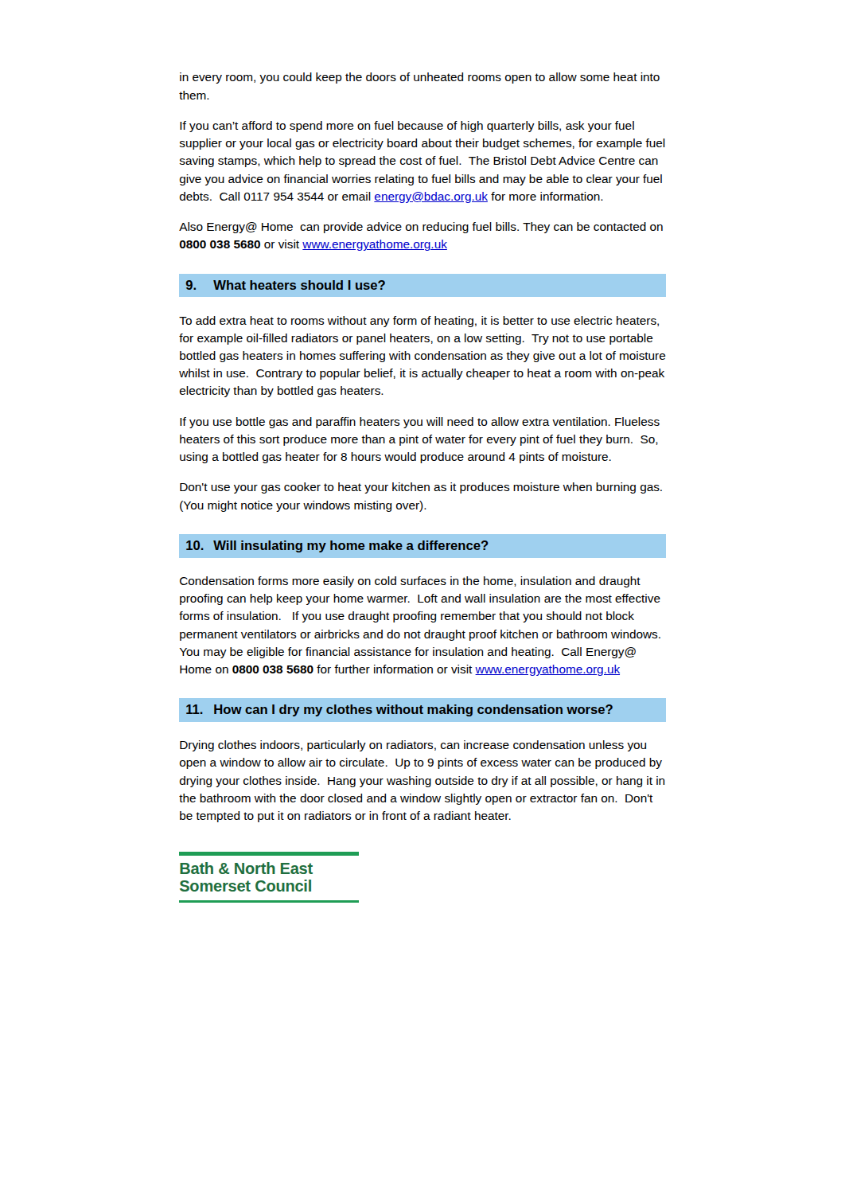in every room, you could keep the doors of unheated rooms open to allow some heat into them.
If you can’t afford to spend more on fuel because of high quarterly bills, ask your fuel supplier or your local gas or electricity board about their budget schemes, for example fuel saving stamps, which help to spread the cost of fuel. The Bristol Debt Advice Centre can give you advice on financial worries relating to fuel bills and may be able to clear your fuel debts. Call 0117 954 3544 or email energy@bdac.org.uk for more information.
Also Energy@ Home can provide advice on reducing fuel bills. They can be contacted on 0800 038 5680 or visit www.energyathome.org.uk
9. What heaters should I use?
To add extra heat to rooms without any form of heating, it is better to use electric heaters, for example oil-filled radiators or panel heaters, on a low setting. Try not to use portable bottled gas heaters in homes suffering with condensation as they give out a lot of moisture whilst in use. Contrary to popular belief, it is actually cheaper to heat a room with on-peak electricity than by bottled gas heaters.
If you use bottle gas and paraffin heaters you will need to allow extra ventilation. Flueless heaters of this sort produce more than a pint of water for every pint of fuel they burn. So, using a bottled gas heater for 8 hours would produce around 4 pints of moisture.
Don't use your gas cooker to heat your kitchen as it produces moisture when burning gas. (You might notice your windows misting over).
10. Will insulating my home make a difference?
Condensation forms more easily on cold surfaces in the home, insulation and draught proofing can help keep your home warmer. Loft and wall insulation are the most effective forms of insulation. If you use draught proofing remember that you should not block permanent ventilators or airbricks and do not draught proof kitchen or bathroom windows. You may be eligible for financial assistance for insulation and heating. Call Energy@ Home on 0800 038 5680 for further information or visit www.energyathome.org.uk
11. How can I dry my clothes without making condensation worse?
Drying clothes indoors, particularly on radiators, can increase condensation unless you open a window to allow air to circulate. Up to 9 pints of excess water can be produced by drying your clothes inside. Hang your washing outside to dry if at all possible, or hang it in the bathroom with the door closed and a window slightly open or extractor fan on. Don't be tempted to put it on radiators or in front of a radiant heater.
Bath & North East
Somerset Council